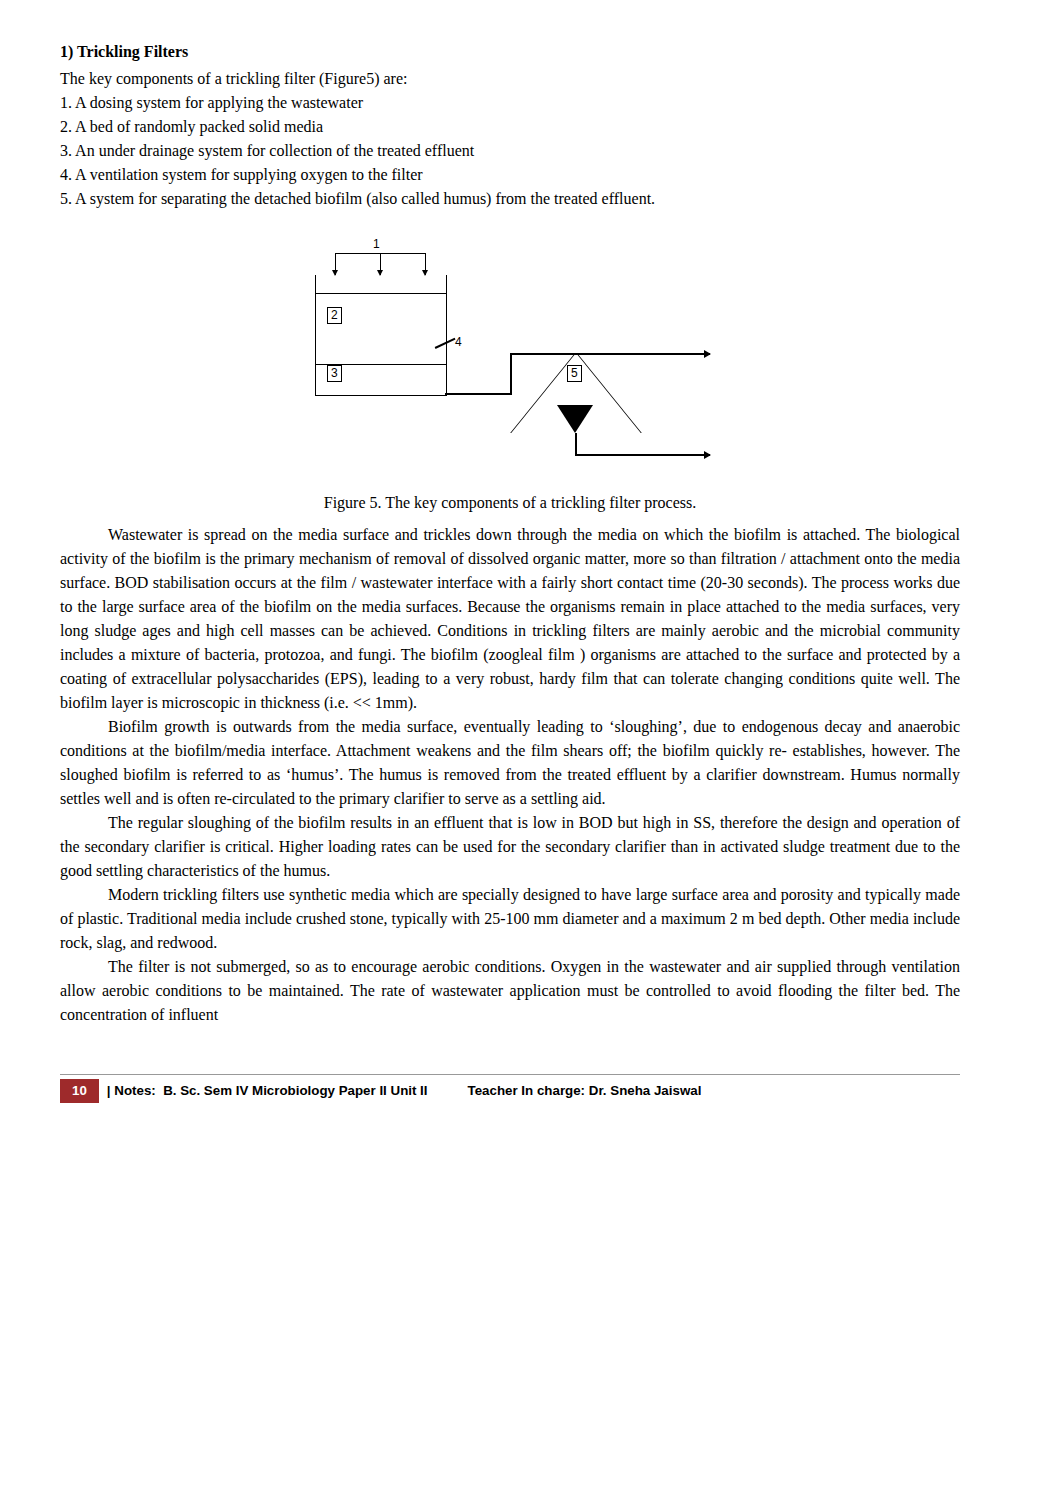1) Trickling Filters
The key components of a trickling filter (Figure5) are:
1. A dosing system for applying the wastewater
2. A bed of randomly packed solid media
3. An under drainage system for collection of the treated effluent
4. A ventilation system for supplying oxygen to the filter
5. A system for separating the detached biofilm (also called humus) from the treated effluent.
1
2 3 4
5
Figure 5. The key components of a trickling filter process.
Wastewater is spread on the media surface and trickles down through the media on which the biofilm is attached. The biological activity of the biofilm is the primary mechanism of removal of dissolved organic matter, more so than filtration / attachment onto the media surface. BOD stabilisation occurs at the film / wastewater interface with a fairly short contact time (20-30 seconds). The process works due to the large surface area of the biofilm on the media surfaces. Because the organisms remain in place attached to the media surfaces, very long sludge ages and high cell masses can be achieved. Conditions in trickling filters are mainly aerobic and the microbial community includes a mixture of bacteria, protozoa, and fungi. The biofilm (zoogleal film ) organisms are attached to the surface and protected by a coating of extracellular polysaccharides (EPS), leading to a very robust, hardy film that can tolerate changing conditions quite well. The biofilm layer is microscopic in thickness (i.e. << 1mm).
Biofilm growth is outwards from the media surface, eventually leading to ‘sloughing’, due to endogenous decay and anaerobic conditions at the biofilm/media interface. Attachment weakens and the film shears off; the biofilm quickly re- establishes, however. The sloughed biofilm is referred to as ‘humus’. The humus is removed from the treated effluent by a clarifier downstream. Humus normally settles well and is often re-circulated to the primary clarifier to serve as a settling aid.
The regular sloughing of the biofilm results in an effluent that is low in BOD but high in SS, therefore the design and operation of the secondary clarifier is critical. Higher loading rates can be used for the secondary clarifier than in activated sludge treatment due to the good settling characteristics of the humus.
Modern trickling filters use synthetic media which are specially designed to have large surface area and porosity and typically made of plastic. Traditional media include crushed stone, typically with 25-100 mm diameter and a maximum 2 m bed depth. Other media include rock, slag, and redwood.
The filter is not submerged, so as to encourage aerobic conditions. Oxygen in the wastewater and air supplied through ventilation allow aerobic conditions to be maintained. The rate of wastewater application must be controlled to avoid flooding the filter bed. The concentration of influent
10 | Notes: B. Sc. Sem IV Microbiology Paper II Unit II Teacher In charge: Dr. Sneha Jaiswal